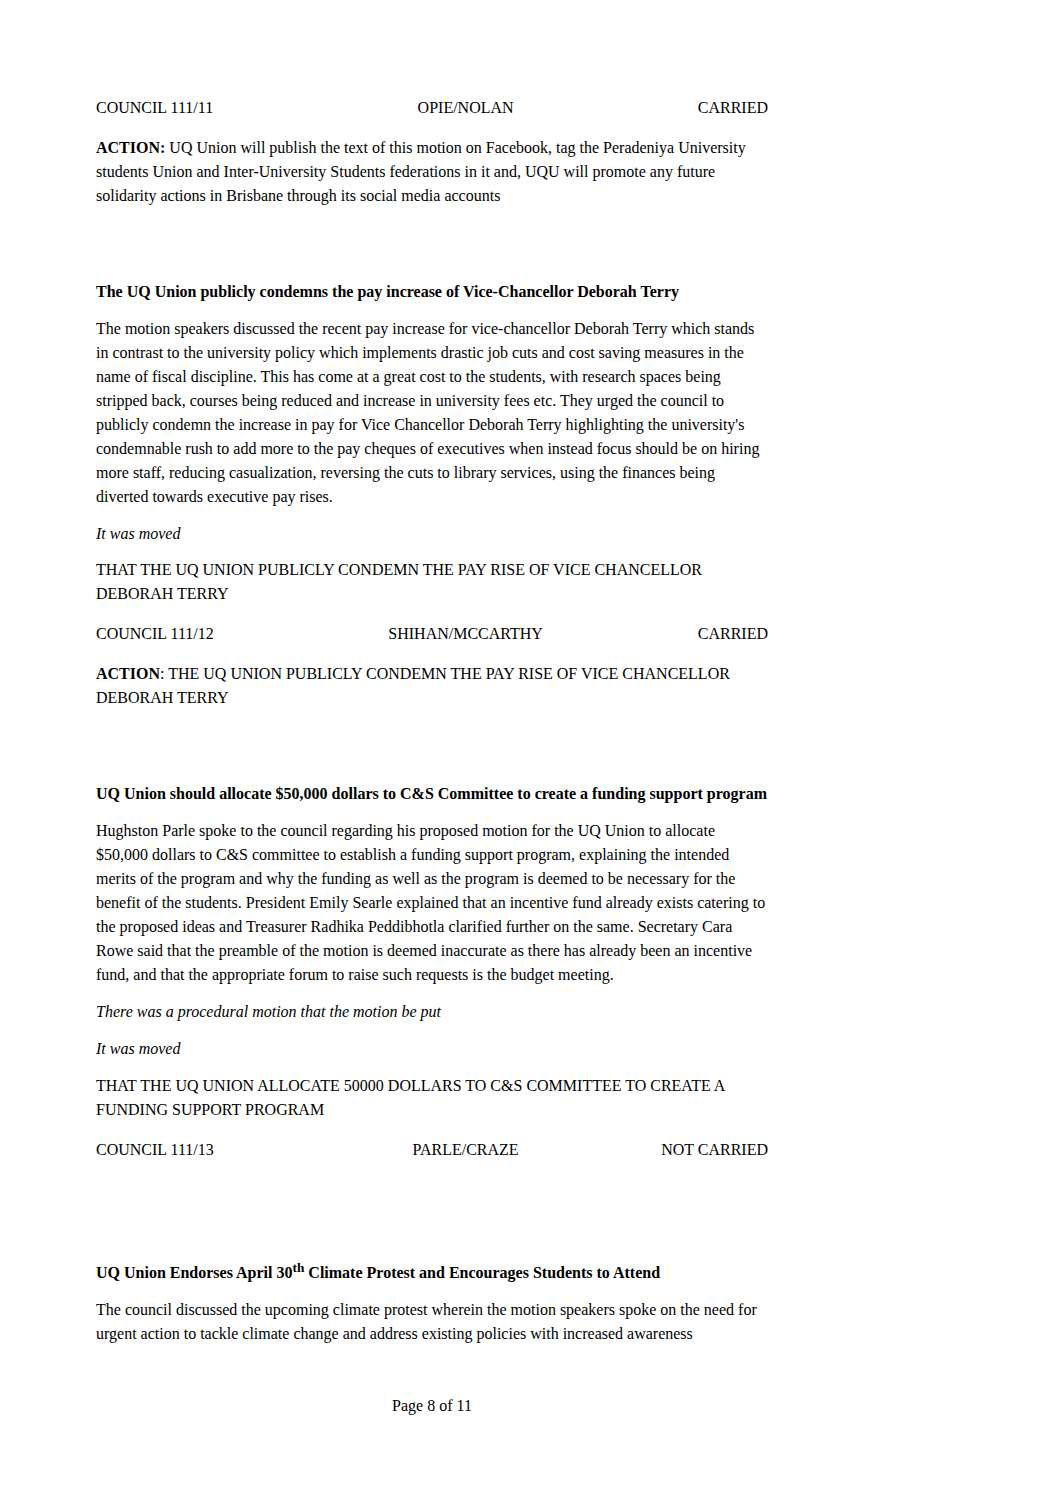COUNCIL 111/11 OPIE/NOLAN CARRIED
ACTION: UQ Union will publish the text of this motion on Facebook, tag the Peradeniya University students Union and Inter-University Students federations in it and, UQU will promote any future solidarity actions in Brisbane through its social media accounts
The UQ Union publicly condemns the pay increase of Vice-Chancellor Deborah Terry
The motion speakers discussed the recent pay increase for vice-chancellor Deborah Terry which stands in contrast to the university policy which implements drastic job cuts and cost saving measures in the name of fiscal discipline. This has come at a great cost to the students, with research spaces being stripped back, courses being reduced and increase in university fees etc. They urged the council to publicly condemn the increase in pay for Vice Chancellor Deborah Terry highlighting the university's condemnable rush to add more to the pay cheques of executives when instead focus should be on hiring more staff, reducing casualization, reversing the cuts to library services, using the finances being diverted towards executive pay rises.
It was moved
THAT THE UQ UNION PUBLICLY CONDEMN THE PAY RISE OF VICE CHANCELLOR DEBORAH TERRY
COUNCIL 111/12 SHIHAN/MCCARTHY CARRIED
ACTION: THE UQ UNION PUBLICLY CONDEMN THE PAY RISE OF VICE CHANCELLOR DEBORAH TERRY
UQ Union should allocate $50,000 dollars to C&S Committee to create a funding support program
Hughston Parle spoke to the council regarding his proposed motion for the UQ Union to allocate $50,000 dollars to C&S committee to establish a funding support program, explaining the intended merits of the program and why the funding as well as the program is deemed to be necessary for the benefit of the students. President Emily Searle explained that an incentive fund already exists catering to the proposed ideas and Treasurer Radhika Peddibhotla clarified further on the same. Secretary Cara Rowe said that the preamble of the motion is deemed inaccurate as there has already been an incentive fund, and that the appropriate forum to raise such requests is the budget meeting.
There was a procedural motion that the motion be put
It was moved
THAT THE UQ UNION ALLOCATE 50000 DOLLARS TO C&S COMMITTEE TO CREATE A FUNDING SUPPORT PROGRAM
COUNCIL 111/13 PARLE/CRAZE NOT CARRIED
UQ Union Endorses April 30th Climate Protest and Encourages Students to Attend
The council discussed the upcoming climate protest wherein the motion speakers spoke on the need for urgent action to tackle climate change and address existing policies with increased awareness
Page 8 of 11